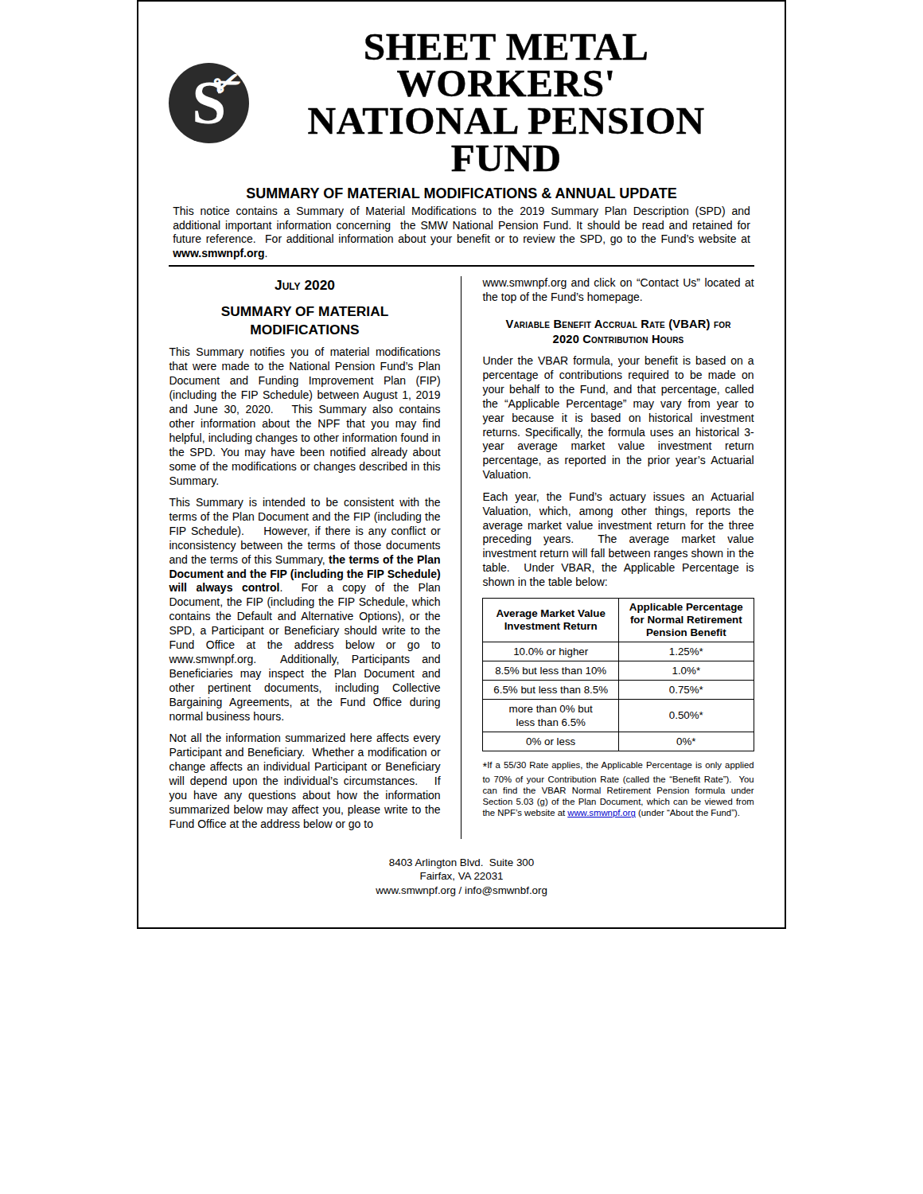S✂
Sheet Metal Workers'
National Pension Fund
SUMMARY OF MATERIAL MODIFICATIONS & ANNUAL UPDATE
This notice contains a Summary of Material Modifications to the 2019 Summary Plan Description (SPD) and additional important information concerning the SMW National Pension Fund. It should be read and retained for future reference. For additional information about your benefit or to review the SPD, go to the Fund’s website at www.smwnpf.org.
July 2020
SUMMARY OF MATERIAL MODIFICATIONS
This Summary notifies you of material modifications that were made to the National Pension Fund’s Plan Document and Funding Improvement Plan (FIP) (including the FIP Schedule) between August 1, 2019 and June 30, 2020. This Summary also contains other information about the NPF that you may find helpful, including changes to other information found in the SPD. You may have been notified already about some of the modifications or changes described in this Summary.
This Summary is intended to be consistent with the terms of the Plan Document and the FIP (including the FIP Schedule). However, if there is any conflict or inconsistency between the terms of those documents and the terms of this Summary, the terms of the Plan Document and the FIP (including the FIP Schedule) will always control. For a copy of the Plan Document, the FIP (including the FIP Schedule, which contains the Default and Alternative Options), or the SPD, a Participant or Beneficiary should write to the Fund Office at the address below or go to www.smwnpf.org. Additionally, Participants and Beneficiaries may inspect the Plan Document and other pertinent documents, including Collective Bargaining Agreements, at the Fund Office during normal business hours.
Not all the information summarized here affects every Participant and Beneficiary. Whether a modification or change affects an individual Participant or Beneficiary will depend upon the individual’s circumstances. If you have any questions about how the information summarized below may affect you, please write to the Fund Office at the address below or go to
www.smwnpf.org and click on “Contact Us” located at the top of the Fund’s homepage.
Variable Benefit Accrual Rate (VBAR) for
2020 Contribution Hours
Under the VBAR formula, your benefit is based on a percentage of contributions required to be made on your behalf to the Fund, and that percentage, called the “Applicable Percentage” may vary from year to year because it is based on historical investment returns. Specifically, the formula uses an historical 3-year average market value investment return percentage, as reported in the prior year’s Actuarial Valuation.
Each year, the Fund’s actuary issues an Actuarial Valuation, which, among other things, reports the average market value investment return for the three preceding years. The average market value investment return will fall between ranges shown in the table. Under VBAR, the Applicable Percentage is shown in the table below:
| Average Market Value Investment Return | Applicable Percentage for Normal Retirement Pension Benefit |
| --- | --- |
| 10.0% or higher | 1.25%* |
| 8.5% but less than 10% | 1.0%* |
| 6.5% but less than 8.5% | 0.75%* |
| more than 0% but less than 6.5% | 0.50%* |
| 0% or less | 0%* |
*If a 55/30 Rate applies, the Applicable Percentage is only applied to 70% of your Contribution Rate (called the “Benefit Rate”). You can find the VBAR Normal Retirement Pension formula under Section 5.03 (g) of the Plan Document, which can be viewed from the NPF’s website at www.smwnpf.org (under “About the Fund”).
8403 Arlington Blvd. Suite 300
Fairfax, VA 22031
www.smwnpf.org / info@smwnbf.org